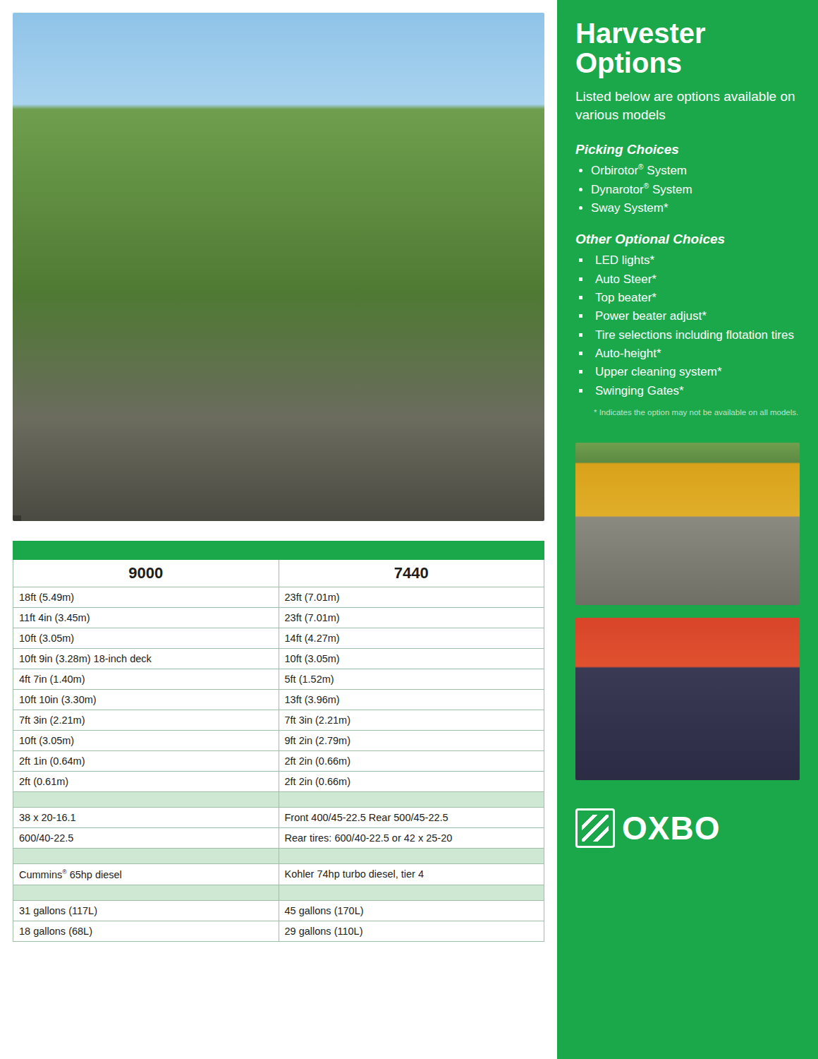| 9000 | 7440 |
| 18ft (5.49m) | 23ft (7.01m) |
| 11ft 4in (3.45m) | 23ft (7.01m) |
| 10ft (3.05m) | 14ft (4.27m) |
| 10ft 9in (3.28m) 18-inch deck | 10ft (3.05m) |
| 4ft 7in (1.40m) | 5ft (1.52m) |
| 10ft 10in (3.30m) | 13ft (3.96m) |
| 7ft 3in (2.21m) | 7ft 3in (2.21m) |
| 10ft (3.05m) | 9ft 2in (2.79m) |
| 2ft 1in (0.64m) | 2ft 2in (0.66m) |
| 2ft (0.61m) | 2ft 2in (0.66m) |
| 38 x 20-16.1 | Front 400/45-22.5 Rear 500/45-22.5 |
| 600/40-22.5 | Rear tires: 600/40-22.5 or 42 x 25-20 |
| Cummins ® 65hp diesel | Kohler 74hp turbo diesel, tier 4 |
| 31 gallons (117L) | 45 gallons (170L) |
| 18 gallons (68L) | 29 gallons (110L) |
Harvester
Options
Listed below are options available on various models
Picking Choices
Orbirotor® System
Dynarotor® System
Sway System*
Other Optional Choices
LED lights*
Auto Steer*
Top beater*
Power beater adjust*
Tire selections including flotation tires
Auto-height*
Upper cleaning system*
Swinging Gates*
* Indicates the option may not be available on all models.
OXBO